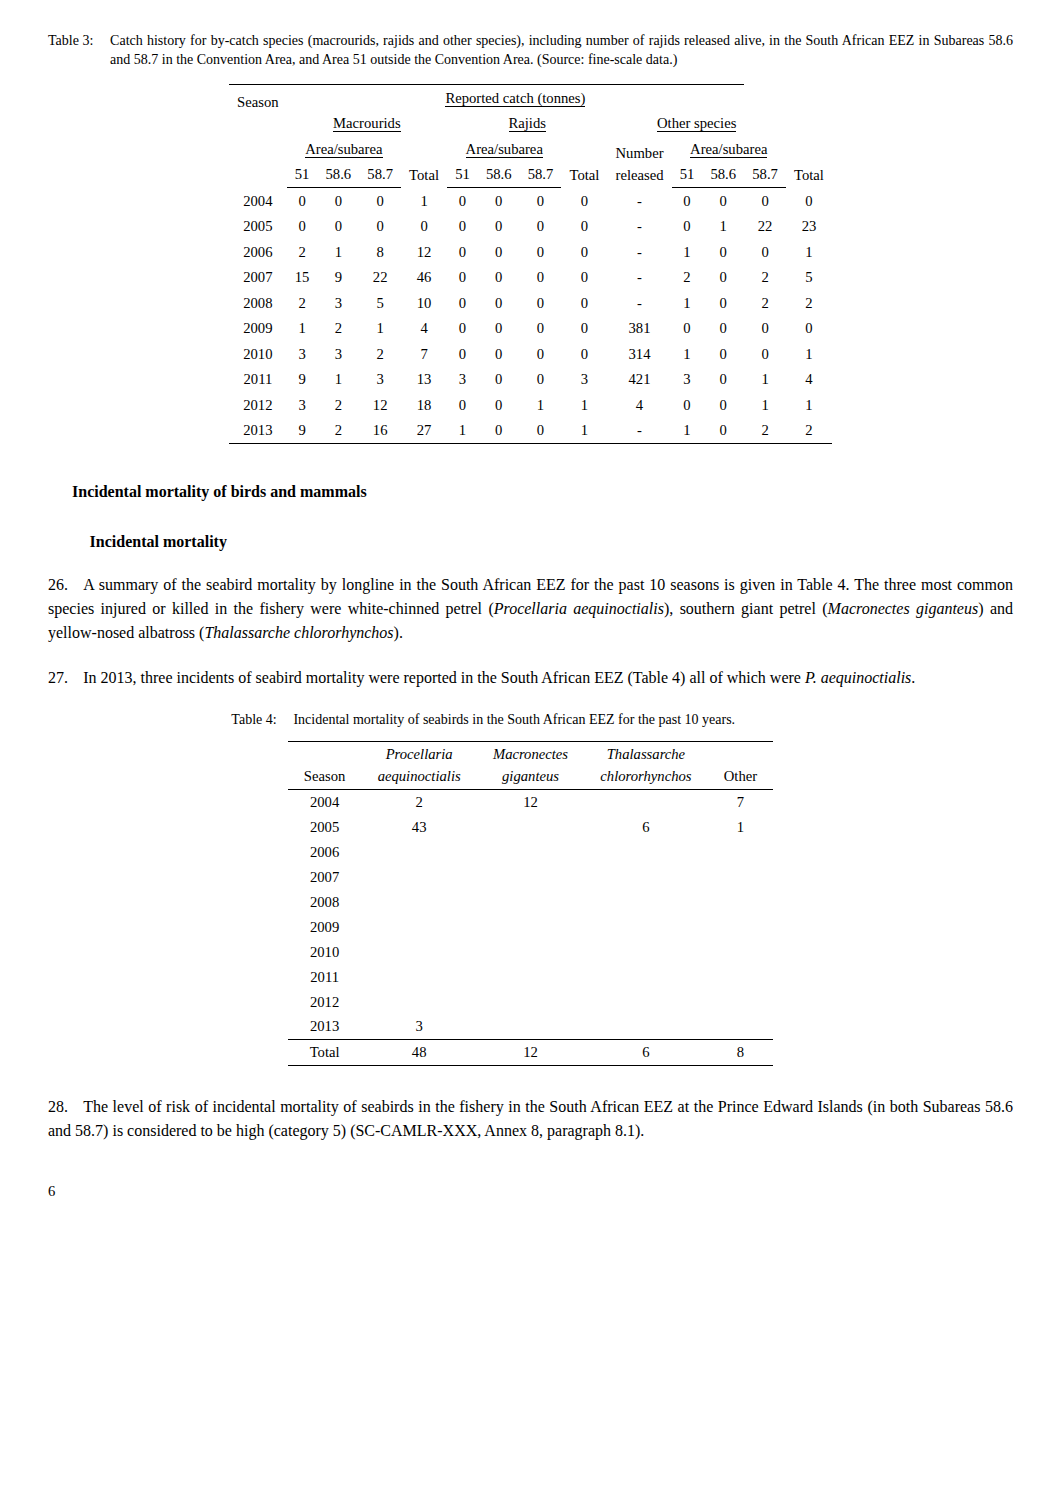Table 3: Catch history for by-catch species (macrourids, rajids and other species), including number of rajids released alive, in the South African EEZ in Subareas 58.6 and 58.7 in the Convention Area, and Area 51 outside the Convention Area. (Source: fine-scale data.)
| Season | Reported catch (tonnes) |
| --- | --- |
| Macrourids | Rajids | Other species |
| Area/subarea | Total | Area/subarea | Total | Number released | Area/subarea | Total |
| 51 | 58.6 | 58.7 | 51 | 58.6 | 58.7 | 51 | 58.6 | 58.7 |
| 2004 | 0 | 0 | 0 | 1 | 0 | 0 | 0 | 0 | - | 0 | 0 | 0 | 0 |
| 2005 | 0 | 0 | 0 | 0 | 0 | 0 | 0 | 0 | - | 0 | 1 | 22 | 23 |
| 2006 | 2 | 1 | 8 | 12 | 0 | 0 | 0 | 0 | - | 1 | 0 | 0 | 1 |
| 2007 | 15 | 9 | 22 | 46 | 0 | 0 | 0 | 0 | - | 2 | 0 | 2 | 5 |
| 2008 | 2 | 3 | 5 | 10 | 0 | 0 | 0 | 0 | - | 1 | 0 | 2 | 2 |
| 2009 | 1 | 2 | 1 | 4 | 0 | 0 | 0 | 0 | 381 | 0 | 0 | 0 | 0 |
| 2010 | 3 | 3 | 2 | 7 | 0 | 0 | 0 | 0 | 314 | 1 | 0 | 0 | 1 |
| 2011 | 9 | 1 | 3 | 13 | 3 | 0 | 0 | 3 | 421 | 3 | 0 | 1 | 4 |
| 2012 | 3 | 2 | 12 | 18 | 0 | 0 | 1 | 1 | 4 | 0 | 0 | 1 | 1 |
| 2013 | 9 | 2 | 16 | 27 | 1 | 0 | 0 | 1 | - | 1 | 0 | 2 | 2 |
Incidental mortality of birds and mammals
Incidental mortality
26. A summary of the seabird mortality by longline in the South African EEZ for the past 10 seasons is given in Table 4. The three most common species injured or killed in the fishery were white-chinned petrel (Procellaria aequinoctialis), southern giant petrel (Macronectes giganteus) and yellow-nosed albatross (Thalassarche chlororhynchos).
27. In 2013, three incidents of seabird mortality were reported in the South African EEZ (Table 4) all of which were P. aequinoctialis.
Table 4: Incidental mortality of seabirds in the South African EEZ for the past 10 years.
| Season | Procellaria aequinoctialis | Macronectes giganteus | Thalassarche chlororhynchos | Other |
| --- | --- | --- | --- | --- |
| 2004 | 2 | 12 | | 7 |
| 2005 | 43 | | 6 | 1 |
| 2006 | | | | |
| 2007 | | | | |
| 2008 | | | | |
| 2009 | | | | |
| 2010 | | | | |
| 2011 | | | | |
| 2012 | | | | |
| 2013 | 3 | | | |
| Total | 48 | 12 | 6 | 8 |
28. The level of risk of incidental mortality of seabirds in the fishery in the South African EEZ at the Prince Edward Islands (in both Subareas 58.6 and 58.7) is considered to be high (category 5) (SC-CAMLR-XXX, Annex 8, paragraph 8.1).
6